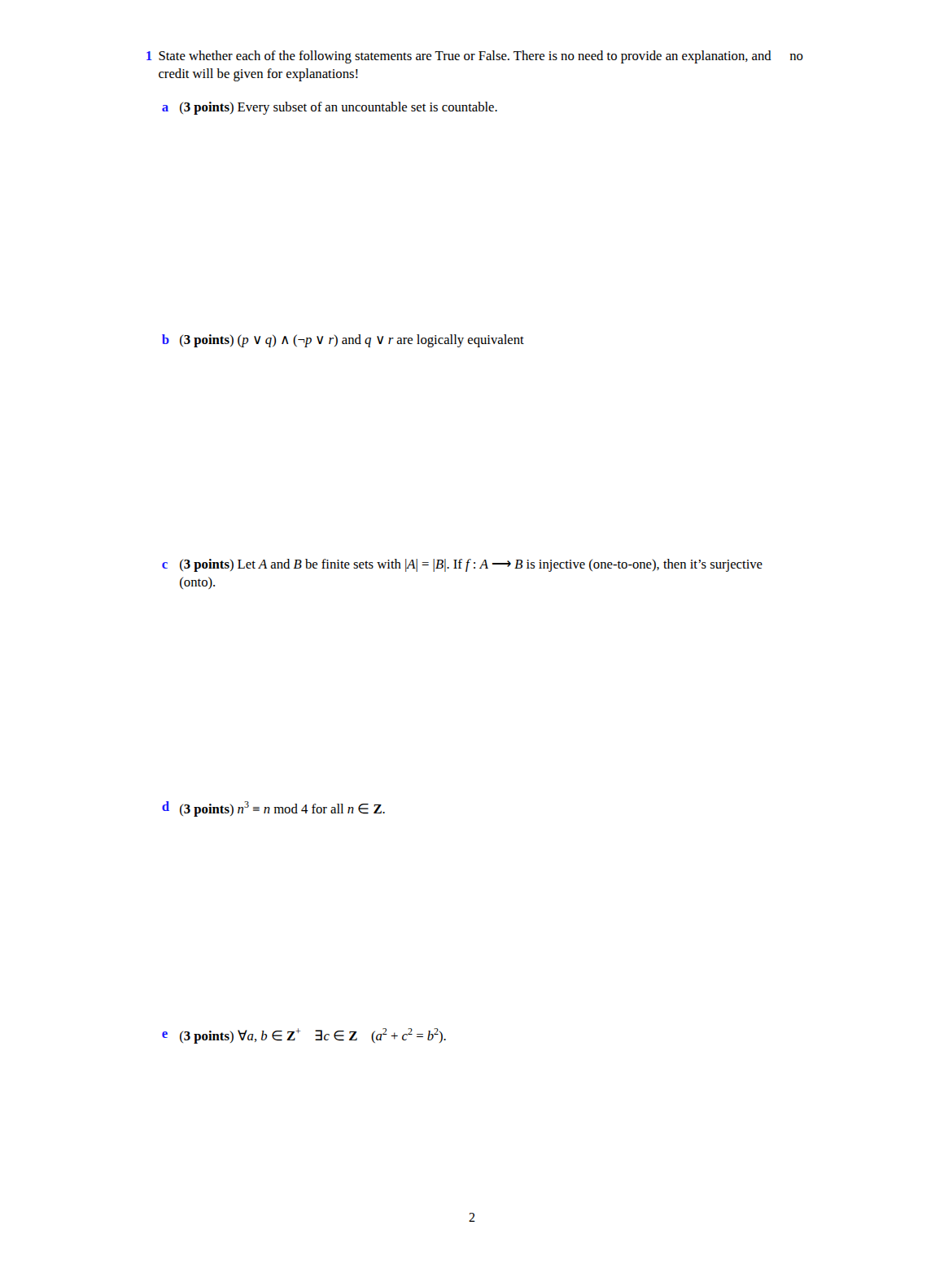1
State whether each of the following statements are True or False. There is no need to provide an explanation, and no credit will be given for explanations!
a
(3 points) Every subset of an uncountable set is countable.
b
(3 points) (p ∨ q) ∧ (¬p ∨ r) and q ∨ r are logically equivalent
c
(3 points) Let A and B be finite sets with |A| = |B|. If f : A ⟶ B is injective (one-to-one), then it’s surjective
(onto).
d
(3 points) n3 ≡ n mod 4 for all n ∈ Z.
e
(3 points) ∀a, b ∈ Z+ ∃c ∈ Z (a2 + c2 = b2).
2